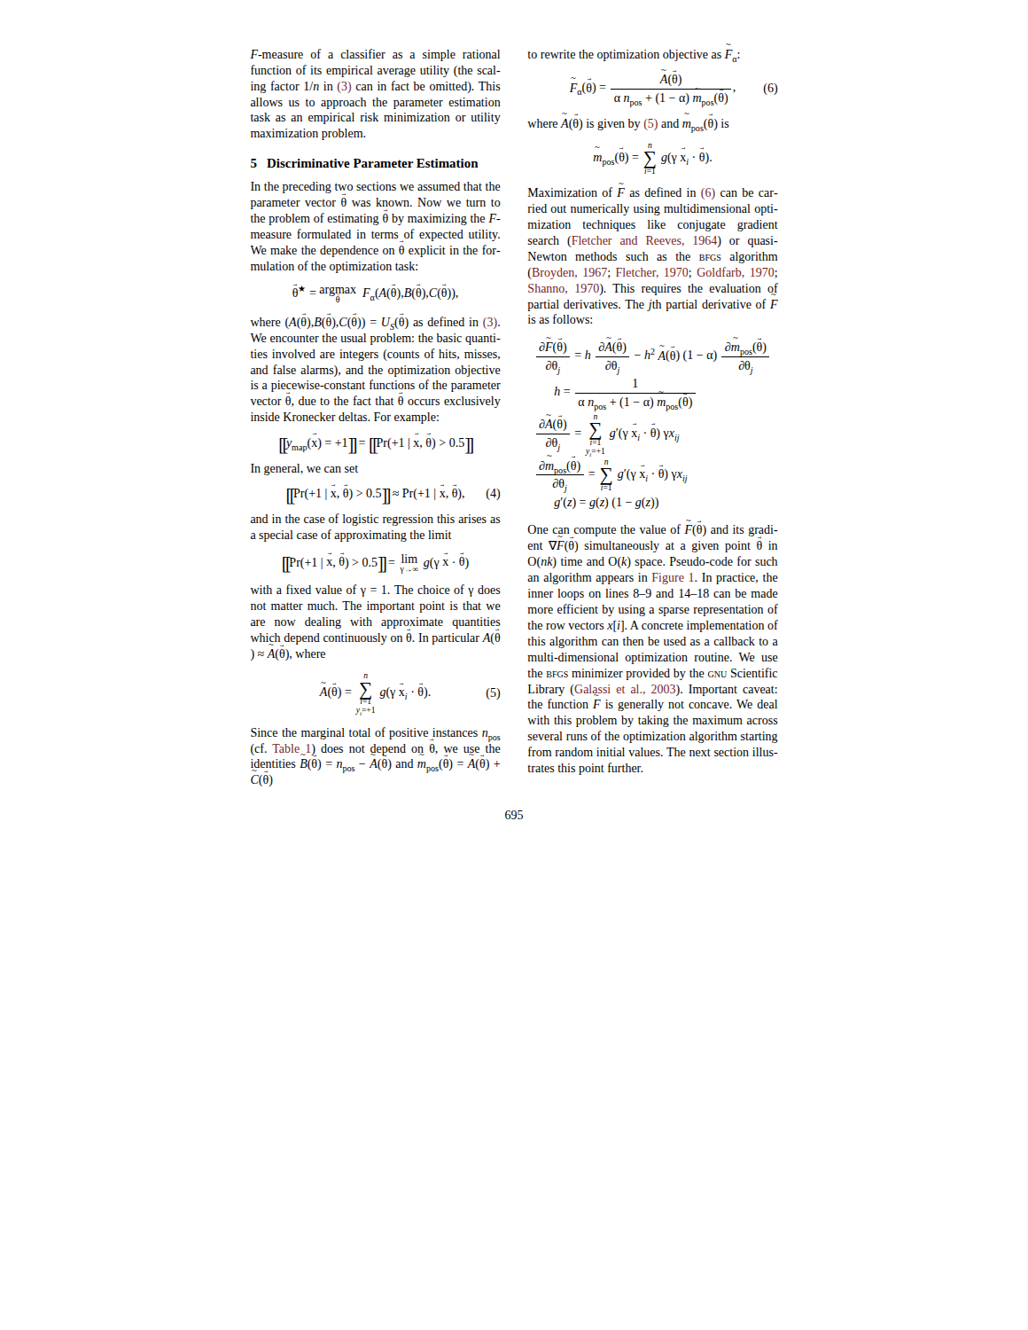F-measure of a classifier as a simple rational function of its empirical average utility (the scaling factor 1/n in (3) can in fact be omitted). This allows us to approach the parameter estimation task as an empirical risk minimization or utility maximization problem.
5 Discriminative Parameter Estimation
In the preceding two sections we assumed that the parameter vector θ was known. Now we turn to the problem of estimating θ by maximizing the F-measure formulated in terms of expected utility. We make the dependence on θ explicit in the formulation of the optimization task:
θ★ = argmax θ Fα(A(θ),B(θ),C(θ)),
where (A(θ),B(θ),C(θ)) = US(θ) as defined in (3). We encounter the usual problem: the basic quantities involved are integers (counts of hits, misses, and false alarms), and the optimization objective is a piecewise-constant functions of the parameter vector θ, due to the fact that θ occurs exclusively inside Kronecker deltas. For example:
[[ymap(x) = +1]] = [[Pr(+1 | x, θ) > 0.5]]
In general, we can set
[[Pr(+1 | x, θ) > 0.5]] ≈ Pr(+1 | x, θ), (4)
and in the case of logistic regression this arises as a special case of approximating the limit
[[Pr(+1 | x, θ) > 0.5]] = lim γ→∞ g(γ x · θ)
with a fixed value of γ = 1. The choice of γ does not matter much. The important point is that we are now dealing with approximate quantities which depend continuously on θ. In particular A(θ) ≈ A(θ), where
A(θ) = n∑i=1
yi=+1 g(γ xi · θ). (5)
Since the marginal total of positive instances npos (cf. Table 1) does not depend on θ, we use the identities B(θ) = npos − A(θ) and mpos(θ) = A(θ) + C(θ)
to rewrite the optimization objective as Fα:
Fα(θ) = A(θ) α npos + (1 − α) mpos(θ) , (6)
where A(θ) is given by (5) and mpos(θ) is
mpos(θ) = n∑i=1 g(γ xi · θ).
Maximization of F as defined in (6) can be carried out numerically using multidimensional optimization techniques like conjugate gradient search (Fletcher and Reeves, 1964) or quasi-Newton methods such as the bfgs algorithm (Broyden, 1967; Fletcher, 1970; Goldfarb, 1970; Shanno, 1970). This requires the evaluation of partial derivatives. The jth partial derivative of F is as follows:
∂F(θ)∂θj = h ∂A(θ)∂θj − h2 A(θ) (1 − α) ∂mpos(θ)∂θj h = 1 α npos + (1 − α) mpos(θ) ∂A(θ)∂θj = n∑i=1
yi=+1 g′(γ xi · θ) γxij ∂mpos(θ)∂θj = n∑i=1 g′(γ xi · θ) γxij g′(z) = g(z) (1 − g(z))
One can compute the value of F(θ) and its gradient ∇F(θ) simultaneously at a given point θ in O(nk) time and O(k) space. Pseudo-code for such an algorithm appears in Figure 1. In practice, the inner loops on lines 8–9 and 14–18 can be made more efficient by using a sparse representation of the row vectors x[i]. A concrete implementation of this algorithm can then be used as a callback to a multi-dimensional optimization routine. We use the bfgs minimizer provided by the gnu Scientific Library (Galassi et al., 2003). Important caveat: the function F is generally not concave. We deal with this problem by taking the maximum across several runs of the optimization algorithm starting from random initial values. The next section illustrates this point further.
695